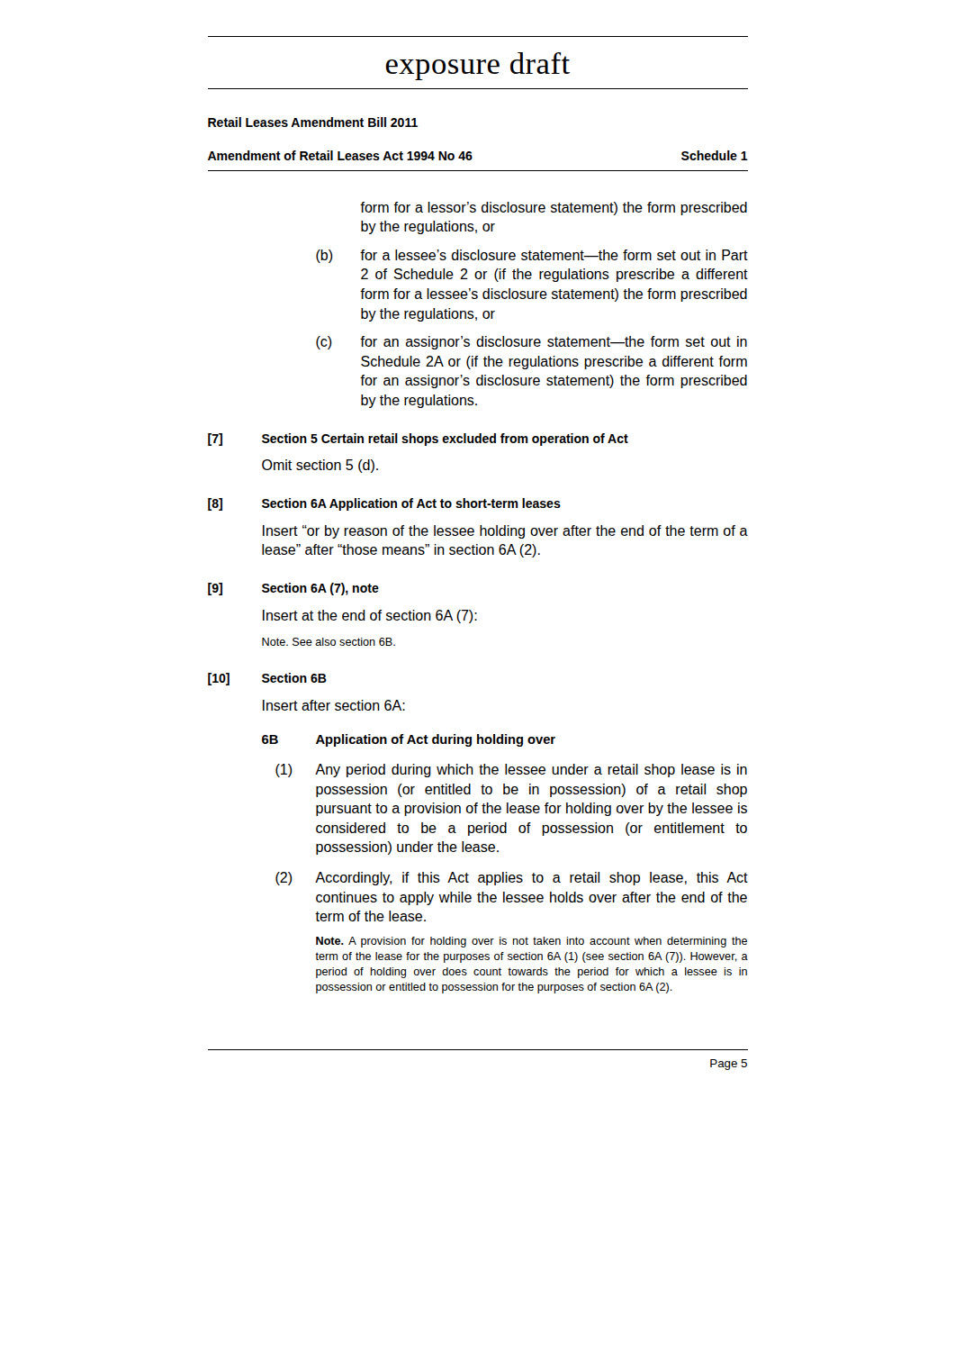exposure draft
Retail Leases Amendment Bill 2011
Amendment of Retail Leases Act 1994 No 46
Schedule 1
form for a lessor’s disclosure statement) the form prescribed by the regulations, or
(b)
for a lessee’s disclosure statement—the form set out in Part 2 of Schedule 2 or (if the regulations prescribe a different form for a lessee’s disclosure statement) the form prescribed by the regulations, or
(c)
for an assignor’s disclosure statement—the form set out in Schedule 2A or (if the regulations prescribe a different form for an assignor’s disclosure statement) the form prescribed by the regulations.
[7]
Section 5 Certain retail shops excluded from operation of Act
Omit section 5 (d).
[8]
Section 6A Application of Act to short-term leases
Insert “or by reason of the lessee holding over after the end of the term of a lease” after “those means” in section 6A (2).
[9]
Section 6A (7), note
Insert at the end of section 6A (7):
Note. See also section 6B.
[10]
Section 6B
Insert after section 6A:
6B Application of Act during holding over
(1)
Any period during which the lessee under a retail shop lease is in possession (or entitled to be in possession) of a retail shop pursuant to a provision of the lease for holding over by the lessee is considered to be a period of possession (or entitlement to possession) under the lease.
(2)
Accordingly, if this Act applies to a retail shop lease, this Act continues to apply while the lessee holds over after the end of the term of the lease.
Note. A provision for holding over is not taken into account when determining the term of the lease for the purposes of section 6A (1) (see section 6A (7)). However, a period of holding over does count towards the period for which a lessee is in possession or entitled to possession for the purposes of section 6A (2).
Page 5